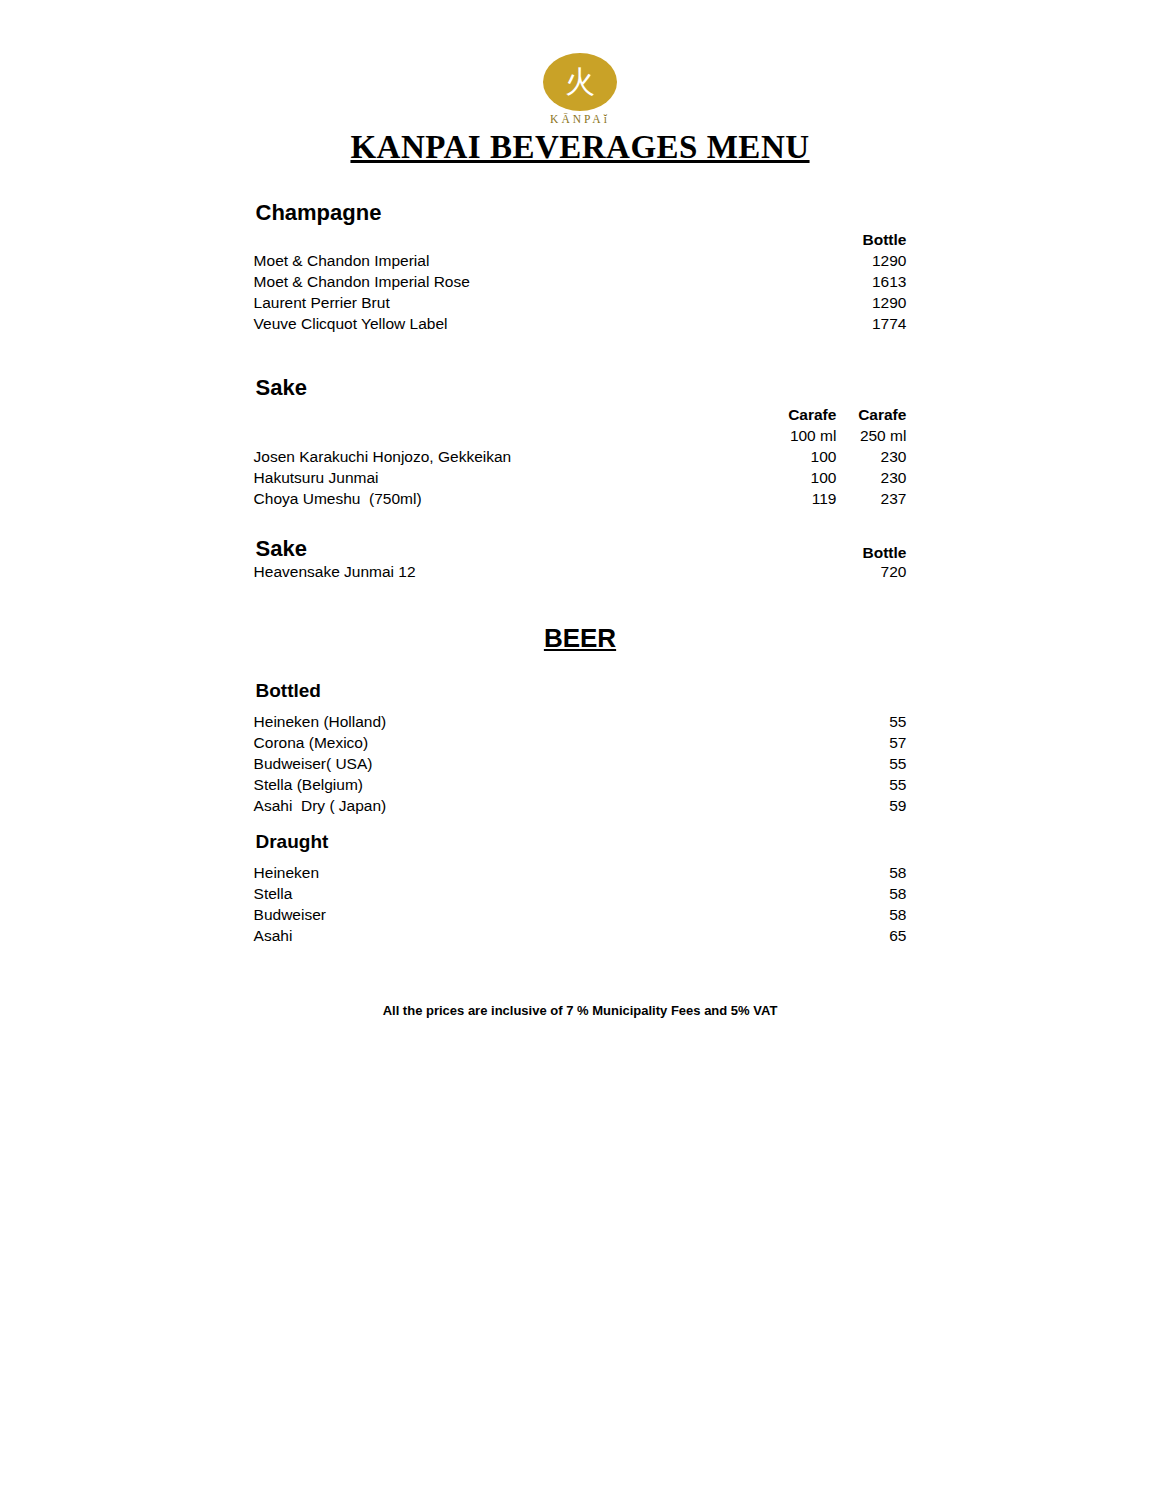火
KĀNPAĭ
KANPAI BEVERAGES MENU
Champagne
| | Bottle |
| Moet & Chandon Imperial | 1290 |
| Moet & Chandon Imperial Rose | 1613 |
| Laurent Perrier Brut | 1290 |
| Veuve Clicquot Yellow Label | 1774 |
Sake
| | Carafe | Carafe |
| | 100 ml | 250 ml |
| Josen Karakuchi Honjozo, Gekkeikan | 100 | 230 |
| Hakutsuru Junmai | 100 | 230 |
| Choya Umeshu (750ml) | 119 | 237 |
Sake
Bottle
| Heavensake Junmai 12 | 720 |
BEER
Bottled
| Heineken (Holland) | 55 |
| Corona (Mexico) | 57 |
| Budweiser( USA) | 55 |
| Stella (Belgium) | 55 |
| Asahi Dry ( Japan) | 59 |
Draught
| Heineken | 58 |
| Stella | 58 |
| Budweiser | 58 |
| Asahi | 65 |
All the prices are inclusive of 7 % Municipality Fees and 5% VAT